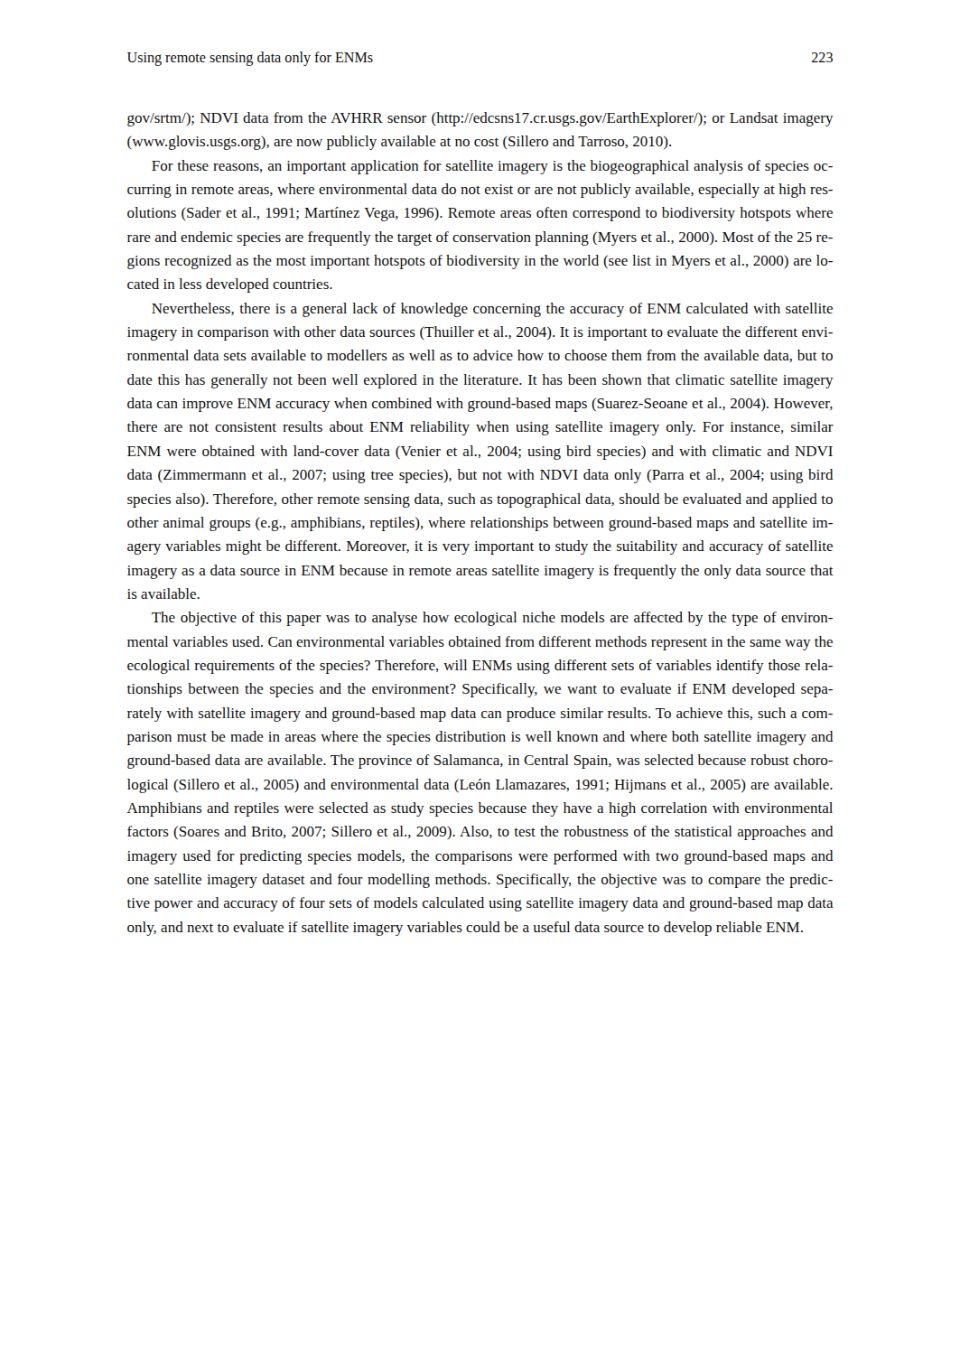Using remote sensing data only for ENMs 223
gov/srtm/); NDVI data from the AVHRR sensor (http://edcsns17.cr.usgs.gov/EarthExplorer/); or Landsat imagery (www.glovis.usgs.org), are now publicly available at no cost (Sillero and Tarroso, 2010).
For these reasons, an important application for satellite imagery is the biogeographical analysis of species occurring in remote areas, where environmental data do not exist or are not publicly available, especially at high resolutions (Sader et al., 1991; Martínez Vega, 1996). Remote areas often correspond to biodiversity hotspots where rare and endemic species are frequently the target of conservation planning (Myers et al., 2000). Most of the 25 regions recognized as the most important hotspots of biodiversity in the world (see list in Myers et al., 2000) are located in less developed countries.
Nevertheless, there is a general lack of knowledge concerning the accuracy of ENM calculated with satellite imagery in comparison with other data sources (Thuiller et al., 2004). It is important to evaluate the different environmental data sets available to modellers as well as to advice how to choose them from the available data, but to date this has generally not been well explored in the literature. It has been shown that climatic satellite imagery data can improve ENM accuracy when combined with ground-based maps (Suarez-Seoane et al., 2004). However, there are not consistent results about ENM reliability when using satellite imagery only. For instance, similar ENM were obtained with land-cover data (Venier et al., 2004; using bird species) and with climatic and NDVI data (Zimmermann et al., 2007; using tree species), but not with NDVI data only (Parra et al., 2004; using bird species also). Therefore, other remote sensing data, such as topographical data, should be evaluated and applied to other animal groups (e.g., amphibians, reptiles), where relationships between ground-based maps and satellite imagery variables might be different. Moreover, it is very important to study the suitability and accuracy of satellite imagery as a data source in ENM because in remote areas satellite imagery is frequently the only data source that is available.
The objective of this paper was to analyse how ecological niche models are affected by the type of environmental variables used. Can environmental variables obtained from different methods represent in the same way the ecological requirements of the species? Therefore, will ENMs using different sets of variables identify those relationships between the species and the environment? Specifically, we want to evaluate if ENM developed separately with satellite imagery and ground-based map data can produce similar results. To achieve this, such a comparison must be made in areas where the species distribution is well known and where both satellite imagery and ground-based data are available. The province of Salamanca, in Central Spain, was selected because robust chorological (Sillero et al., 2005) and environmental data (León Llamazares, 1991; Hijmans et al., 2005) are available. Amphibians and reptiles were selected as study species because they have a high correlation with environmental factors (Soares and Brito, 2007; Sillero et al., 2009). Also, to test the robustness of the statistical approaches and imagery used for predicting species models, the comparisons were performed with two ground-based maps and one satellite imagery dataset and four modelling methods. Specifically, the objective was to compare the predictive power and accuracy of four sets of models calculated using satellite imagery data and ground-based map data only, and next to evaluate if satellite imagery variables could be a useful data source to develop reliable ENM.